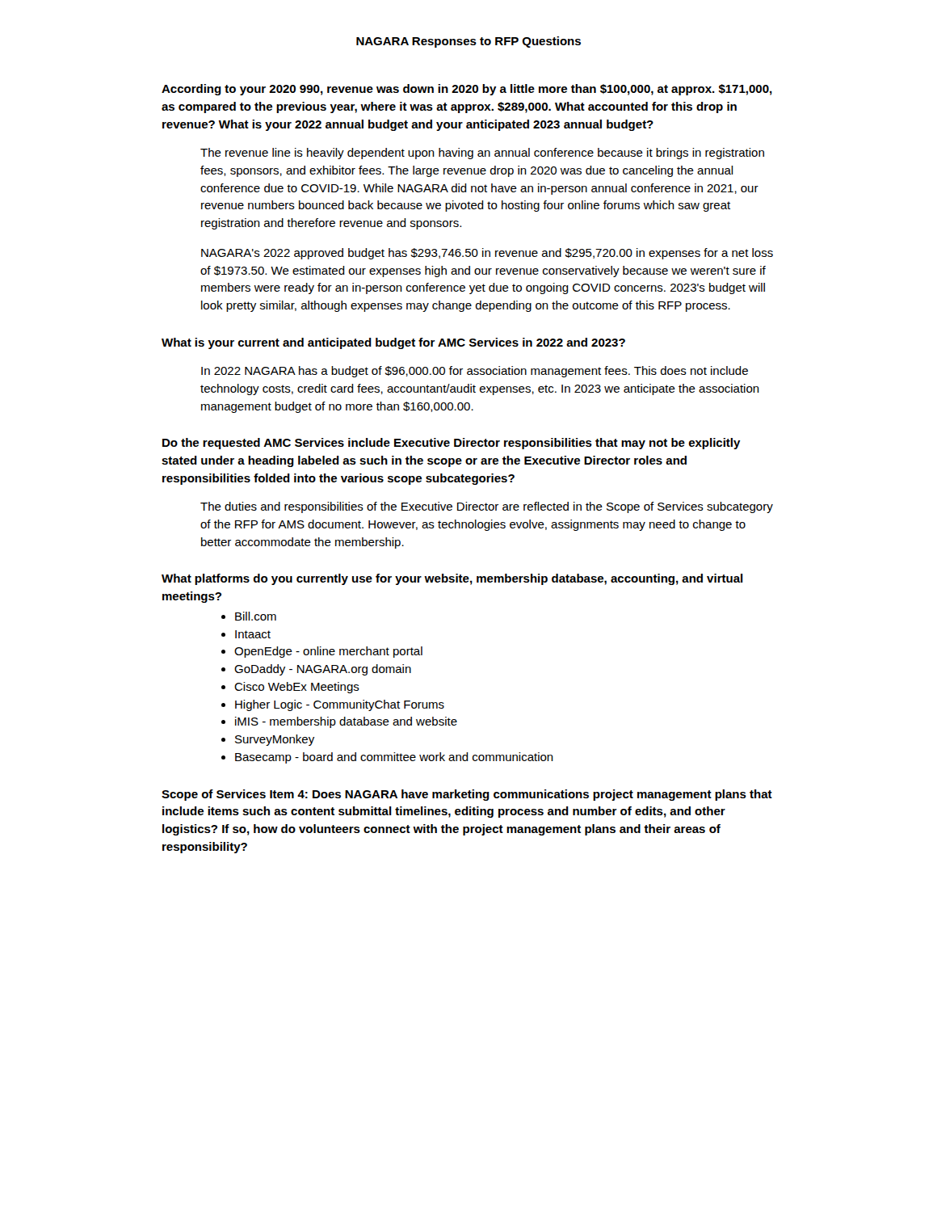NAGARA Responses to RFP Questions
According to your 2020 990, revenue was down in 2020 by a little more than $100,000, at approx. $171,000, as compared to the previous year, where it was at approx. $289,000. What accounted for this drop in revenue? What is your 2022 annual budget and your anticipated 2023 annual budget?
The revenue line is heavily dependent upon having an annual conference because it brings in registration fees, sponsors, and exhibitor fees. The large revenue drop in 2020 was due to canceling the annual conference due to COVID-19. While NAGARA did not have an in-person annual conference in 2021, our revenue numbers bounced back because we pivoted to hosting four online forums which saw great registration and therefore revenue and sponsors.
NAGARA's 2022 approved budget has $293,746.50 in revenue and $295,720.00 in expenses for a net loss of $1973.50. We estimated our expenses high and our revenue conservatively because we weren't sure if members were ready for an in-person conference yet due to ongoing COVID concerns. 2023's budget will look pretty similar, although expenses may change depending on the outcome of this RFP process.
What is your current and anticipated budget for AMC Services in 2022 and 2023?
In 2022 NAGARA has a budget of $96,000.00 for association management fees. This does not include technology costs, credit card fees, accountant/audit expenses, etc. In 2023 we anticipate the association management budget of no more than $160,000.00.
Do the requested AMC Services include Executive Director responsibilities that may not be explicitly stated under a heading labeled as such in the scope or are the Executive Director roles and responsibilities folded into the various scope subcategories?
The duties and responsibilities of the Executive Director are reflected in the Scope of Services subcategory of the RFP for AMS document. However, as technologies evolve, assignments may need to change to better accommodate the membership.
What platforms do you currently use for your website, membership database, accounting, and virtual meetings?
Bill.com
Intaact
OpenEdge - online merchant portal
GoDaddy - NAGARA.org domain
Cisco WebEx Meetings
Higher Logic - CommunityChat Forums
iMIS - membership database and website
SurveyMonkey
Basecamp - board and committee work and communication
Scope of Services Item 4: Does NAGARA have marketing communications project management plans that include items such as content submittal timelines, editing process and number of edits, and other logistics? If so, how do volunteers connect with the project management plans and their areas of responsibility?